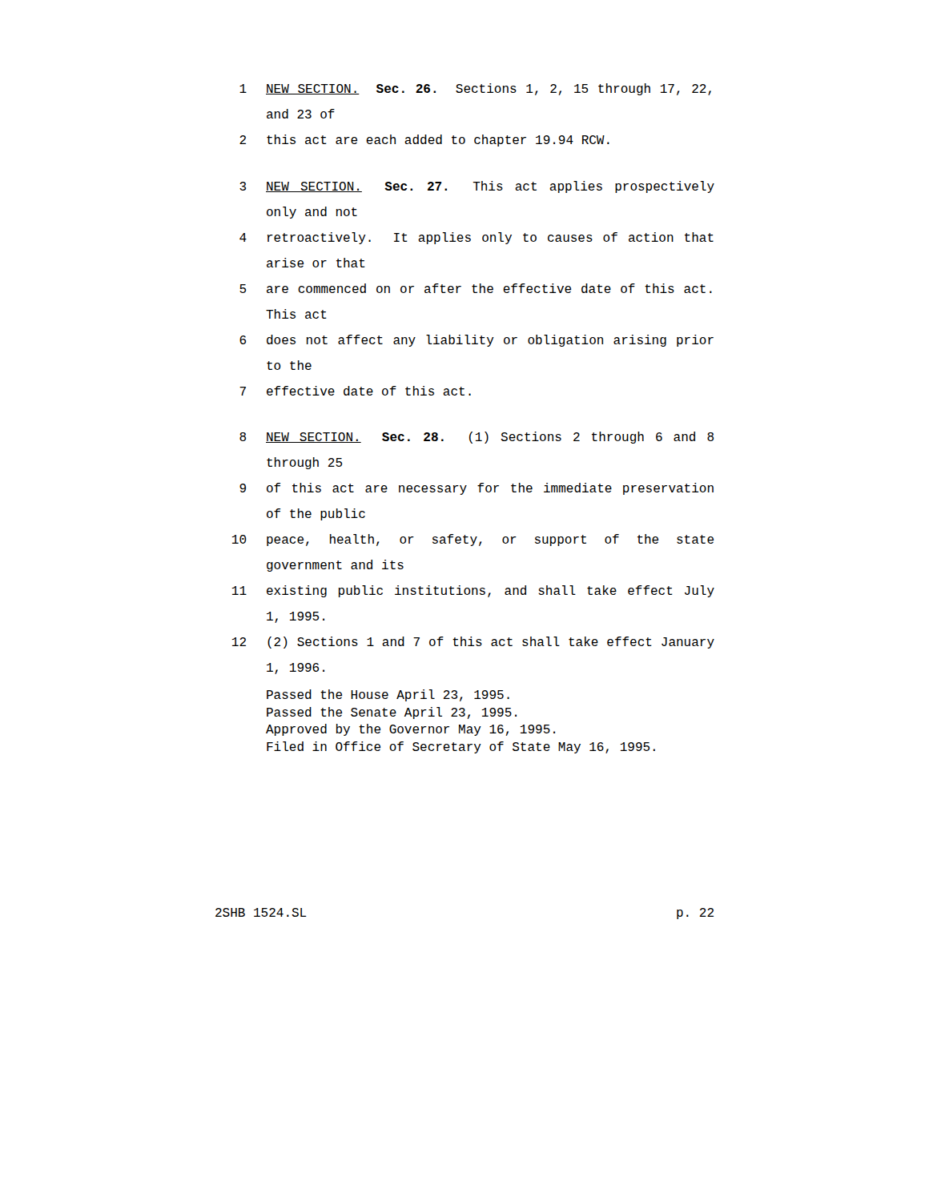1
NEW SECTION. Sec. 26. Sections 1, 2, 15 through 17, 22, and 23 of
2
this act are each added to chapter 19.94 RCW.
3
NEW SECTION. Sec. 27. This act applies prospectively only and not
4
retroactively. It applies only to causes of action that arise or that
5
are commenced on or after the effective date of this act. This act
6
does not affect any liability or obligation arising prior to the
7
effective date of this act.
8
NEW SECTION. Sec. 28. (1) Sections 2 through 6 and 8 through 25
9
of this act are necessary for the immediate preservation of the public
10
peace, health, or safety, or support of the state government and its
11
existing public institutions, and shall take effect July 1, 1995.
12
(2) Sections 1 and 7 of this act shall take effect January 1, 1996.
Passed the House April 23, 1995.
Passed the Senate April 23, 1995.
Approved by the Governor May 16, 1995.
Filed in Office of Secretary of State May 16, 1995.
2SHB 1524.SL
p. 22